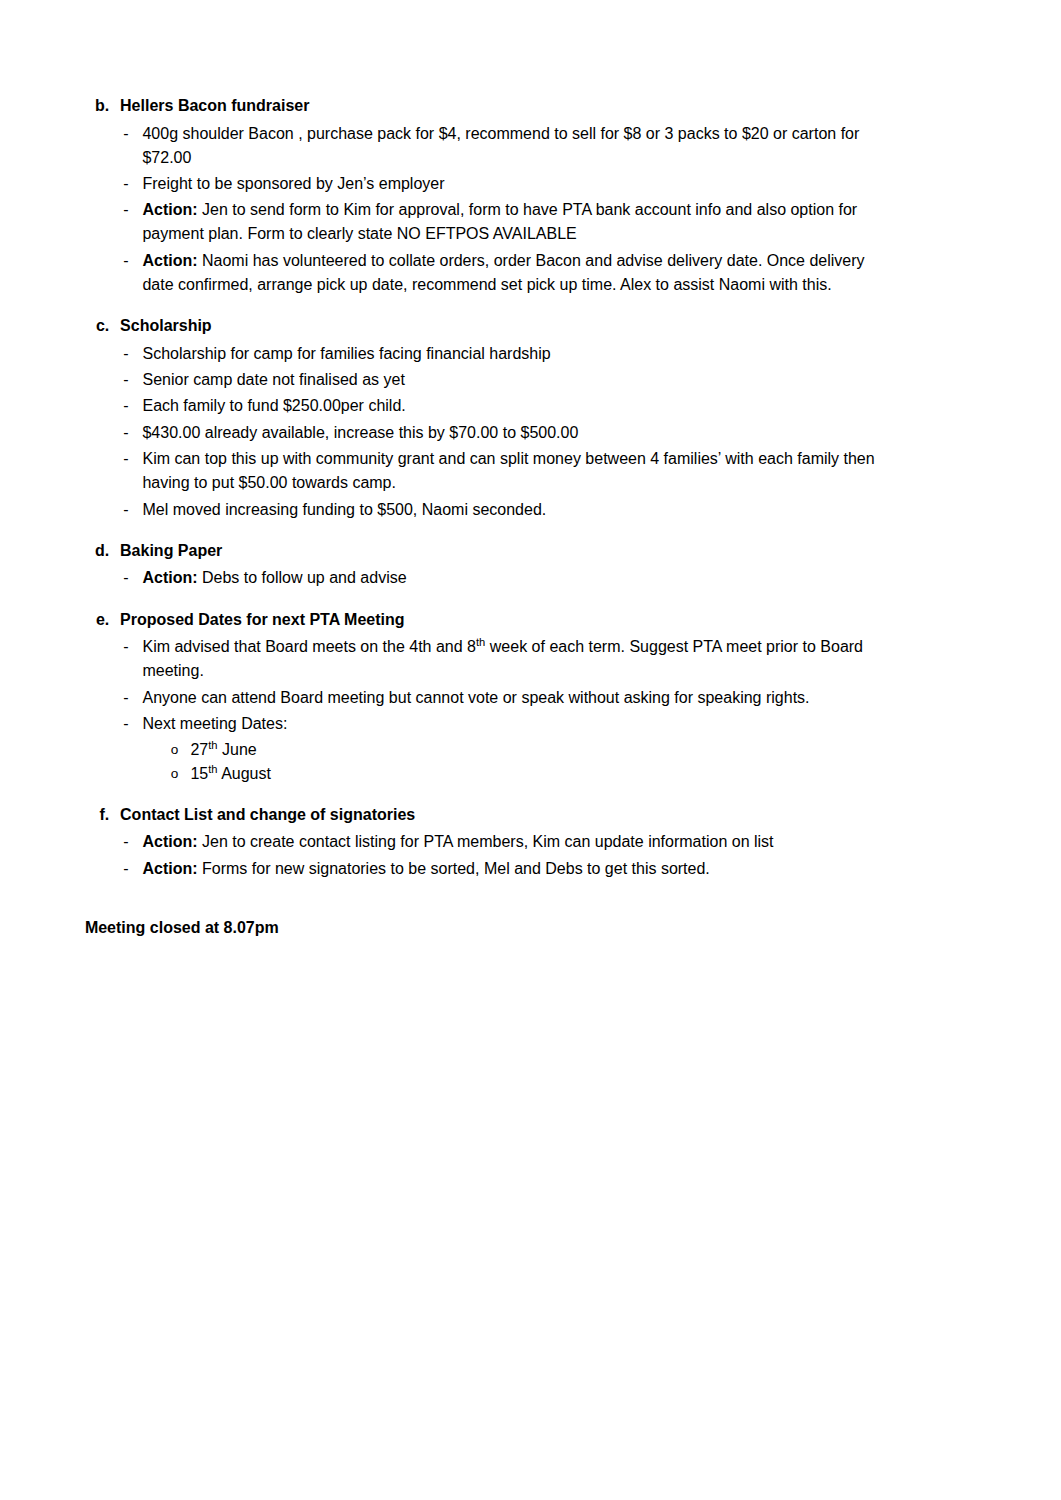Hellers Bacon fundraiser
400g shoulder Bacon , purchase pack for $4, recommend to sell for $8 or 3 packs to $20 or carton for $72.00
Freight to be sponsored by Jen’s employer
Action: Jen to send form to Kim for approval, form to have PTA bank account info and also option for payment plan. Form to clearly state NO EFTPOS AVAILABLE
Action: Naomi has volunteered to collate orders, order Bacon and advise delivery date. Once delivery date confirmed, arrange pick up date, recommend set pick up time. Alex to assist Naomi with this.
Scholarship
Scholarship for camp for families facing financial hardship
Senior camp date not finalised as yet
Each family to fund $250.00per child.
$430.00 already available, increase this by $70.00 to $500.00
Kim can top this up with community grant and can split money between 4 families’ with each family then having to put $50.00 towards camp.
Mel moved increasing funding to $500, Naomi seconded.
Baking Paper
Action: Debs to follow up and advise
Proposed Dates for next PTA Meeting
Kim advised that Board meets on the 4th and 8th week of each term. Suggest PTA meet prior to Board meeting.
Anyone can attend Board meeting but cannot vote or speak without asking for speaking rights.
Next meeting Dates:
27th June
15th August
Contact List and change of signatories
Action: Jen to create contact listing for PTA members, Kim can update information on list
Action: Forms for new signatories to be sorted, Mel and Debs to get this sorted.
Meeting closed at 8.07pm